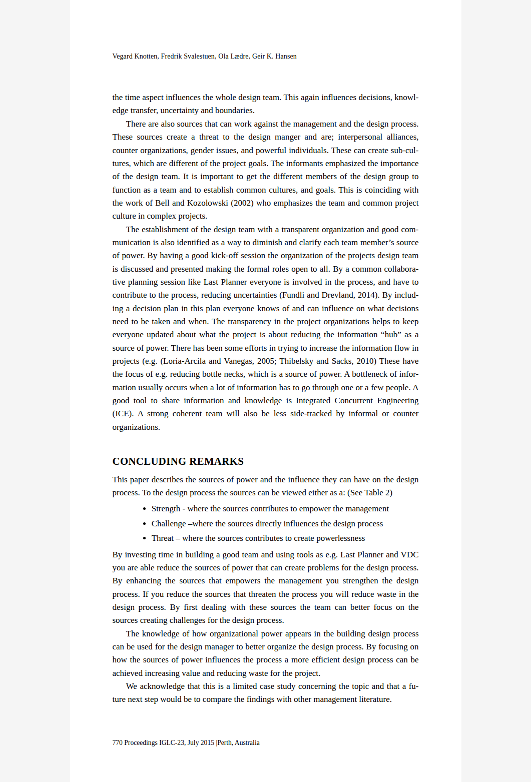Vegard Knotten, Fredrik Svalestuen, Ola Lædre, Geir K. Hansen
the time aspect influences the whole design team. This again influences decisions, knowledge transfer, uncertainty and boundaries.
There are also sources that can work against the management and the design process. These sources create a threat to the design manger and are; interpersonal alliances, counter organizations, gender issues, and powerful individuals. These can create sub-cultures, which are different of the project goals. The informants emphasized the importance of the design team. It is important to get the different members of the design group to function as a team and to establish common cultures, and goals. This is coinciding with the work of Bell and Kozolowski (2002) who emphasizes the team and common project culture in complex projects.
The establishment of the design team with a transparent organization and good communication is also identified as a way to diminish and clarify each team member’s source of power. By having a good kick-off session the organization of the projects design team is discussed and presented making the formal roles open to all. By a common collaborative planning session like Last Planner everyone is involved in the process, and have to contribute to the process, reducing uncertainties (Fundli and Drevland, 2014). By including a decision plan in this plan everyone knows of and can influence on what decisions need to be taken and when. The transparency in the project organizations helps to keep everyone updated about what the project is about reducing the information “hub” as a source of power. There has been some efforts in trying to increase the information flow in projects (e.g. (Loría-Arcila and Vanegas, 2005; Thibelsky and Sacks, 2010) These have the focus of e.g. reducing bottle necks, which is a source of power. A bottleneck of information usually occurs when a lot of information has to go through one or a few people. A good tool to share information and knowledge is Integrated Concurrent Engineering (ICE). A strong coherent team will also be less side-tracked by informal or counter organizations.
CONCLUDING REMARKS
This paper describes the sources of power and the influence they can have on the design process. To the design process the sources can be viewed either as a: (See Table 2)
Strength - where the sources contributes to empower the management
Challenge –where the sources directly influences the design process
Threat – where the sources contributes to create powerlessness
By investing time in building a good team and using tools as e.g. Last Planner and VDC you are able reduce the sources of power that can create problems for the design process. By enhancing the sources that empowers the management you strengthen the design process. If you reduce the sources that threaten the process you will reduce waste in the design process. By first dealing with these sources the team can better focus on the sources creating challenges for the design process.
The knowledge of how organizational power appears in the building design process can be used for the design manager to better organize the design process. By focusing on how the sources of power influences the process a more efficient design process can be achieved increasing value and reducing waste for the project.
We acknowledge that this is a limited case study concerning the topic and that a future next step would be to compare the findings with other management literature.
770 Proceedings IGLC-23, July 2015 |Perth, Australia